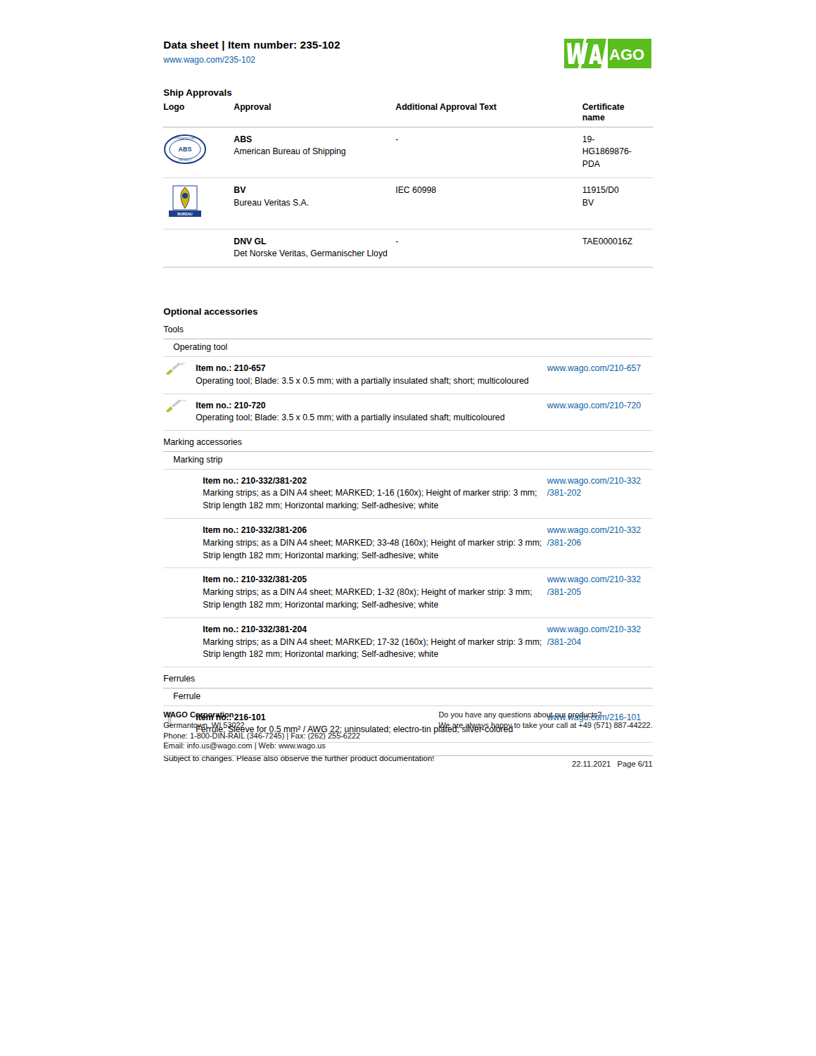Data sheet | Item number: 235-102
www.wago.com/235-102
AGO
Ship Approvals
| Logo | Approval | Additional Approval Text | Certificate name |
| --- | --- | --- | --- |
| ABS TYPE APPROVED PRODUCT | ABS American Bureau of Shipping | - | 19- HG1869876- PDA |
| BUREAU | BV Bureau Veritas S.A. | IEC 60998 | 11915/D0 BV |
| | DNV GL Det Norske Veritas, Germanischer Lloyd | - | TAE000016Z |
Optional accessories
Tools
Operating tool
| | Item no.: 210-657 Operating tool; Blade: 3.5 x 0.5 mm; with a partially insulated shaft; short; multicoloured | www.wago.com/210-657 |
| | Item no.: 210-720 Operating tool; Blade: 3.5 x 0.5 mm; with a partially insulated shaft; multicoloured | www.wago.com/210-720 |
Marking accessories
Marking strip
| Item no.: 210-332/381-202 Marking strips; as a DIN A4 sheet; MARKED; 1-16 (160x); Height of marker strip: 3 mm; Strip length 182 mm; Horizontal marking; Self-adhesive; white | www.wago.com/210-332 /381-202 |
| Item no.: 210-332/381-206 Marking strips; as a DIN A4 sheet; MARKED; 33-48 (160x); Height of marker strip: 3 mm; Strip length 182 mm; Horizontal marking; Self-adhesive; white | www.wago.com/210-332 /381-206 |
| Item no.: 210-332/381-205 Marking strips; as a DIN A4 sheet; MARKED; 1-32 (80x); Height of marker strip: 3 mm; Strip length 182 mm; Horizontal marking; Self-adhesive; white | www.wago.com/210-332 /381-205 |
| Item no.: 210-332/381-204 Marking strips; as a DIN A4 sheet; MARKED; 17-32 (160x); Height of marker strip: 3 mm; Strip length 182 mm; Horizontal marking; Self-adhesive; white | www.wago.com/210-332 /381-204 |
Ferrules
Ferrule
| | Item no.: 216-101 Ferrule; Sleeve for 0.5 mm² / AWG 22; uninsulated; electro-tin plated; silver-colored | www.wago.com/216-101 |
Subject to changes. Please also observe the further product documentation!
WAGO Corporation
Germantown, WI 53022
Phone: 1-800-DIN-RAIL (346-7245) | Fax: (262) 255-6222
Email: info.us@wago.com | Web: www.wago.us
Do you have any questions about our products?
We are always happy to take your call at +49 (571) 887-44222.
22.11.2021 Page 6/11